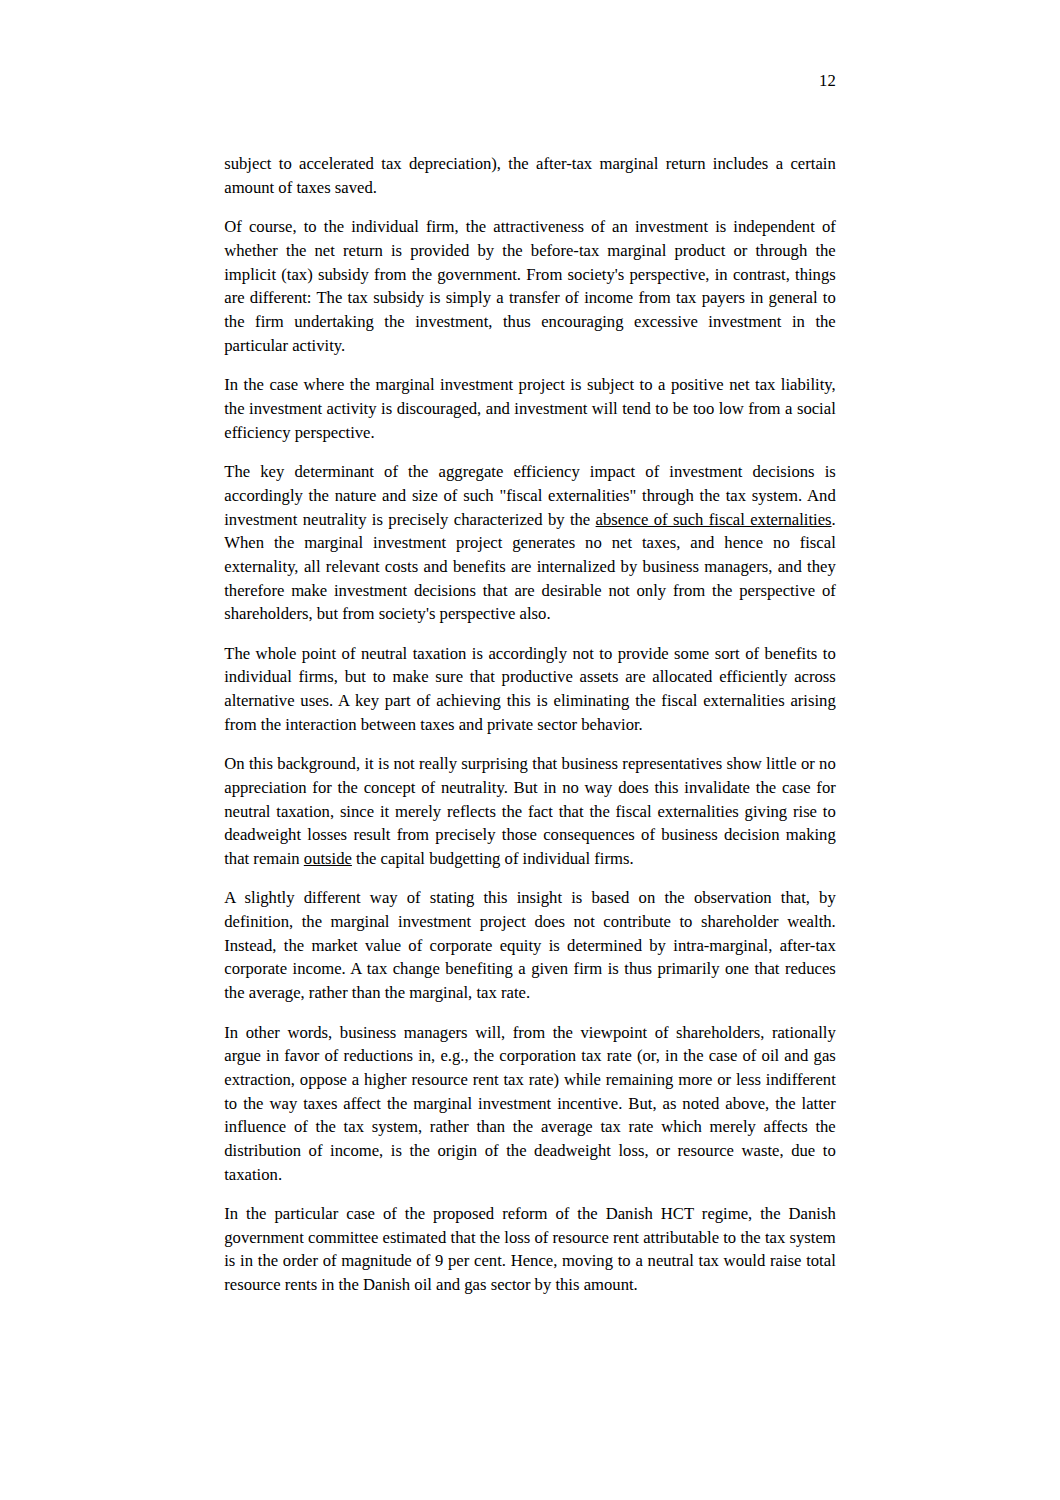12
subject to accelerated tax depreciation), the after-tax marginal return includes a certain amount of taxes saved.
Of course, to the individual firm, the attractiveness of an investment is independent of whether the net return is provided by the before-tax marginal product or through the implicit (tax) subsidy from the government. From society's perspective, in contrast, things are different: The tax subsidy is simply a transfer of income from tax payers in general to the firm undertaking the investment, thus encouraging excessive investment in the particular activity.
In the case where the marginal investment project is subject to a positive net tax liability, the investment activity is discouraged, and investment will tend to be too low from a social efficiency perspective.
The key determinant of the aggregate efficiency impact of investment decisions is accordingly the nature and size of such "fiscal externalities" through the tax system. And investment neutrality is precisely characterized by the absence of such fiscal externalities. When the marginal investment project generates no net taxes, and hence no fiscal externality, all relevant costs and benefits are internalized by business managers, and they therefore make investment decisions that are desirable not only from the perspective of shareholders, but from society's perspective also.
The whole point of neutral taxation is accordingly not to provide some sort of benefits to individual firms, but to make sure that productive assets are allocated efficiently across alternative uses. A key part of achieving this is eliminating the fiscal externalities arising from the interaction between taxes and private sector behavior.
On this background, it is not really surprising that business representatives show little or no appreciation for the concept of neutrality. But in no way does this invalidate the case for neutral taxation, since it merely reflects the fact that the fiscal externalities giving rise to deadweight losses result from precisely those consequences of business decision making that remain outside the capital budgetting of individual firms.
A slightly different way of stating this insight is based on the observation that, by definition, the marginal investment project does not contribute to shareholder wealth. Instead, the market value of corporate equity is determined by intra-marginal, after-tax corporate income. A tax change benefiting a given firm is thus primarily one that reduces the average, rather than the marginal, tax rate.
In other words, business managers will, from the viewpoint of shareholders, rationally argue in favor of reductions in, e.g., the corporation tax rate (or, in the case of oil and gas extraction, oppose a higher resource rent tax rate) while remaining more or less indifferent to the way taxes affect the marginal investment incentive. But, as noted above, the latter influence of the tax system, rather than the average tax rate which merely affects the distribution of income, is the origin of the deadweight loss, or resource waste, due to taxation.
In the particular case of the proposed reform of the Danish HCT regime, the Danish government committee estimated that the loss of resource rent attributable to the tax system is in the order of magnitude of 9 per cent. Hence, moving to a neutral tax would raise total resource rents in the Danish oil and gas sector by this amount.